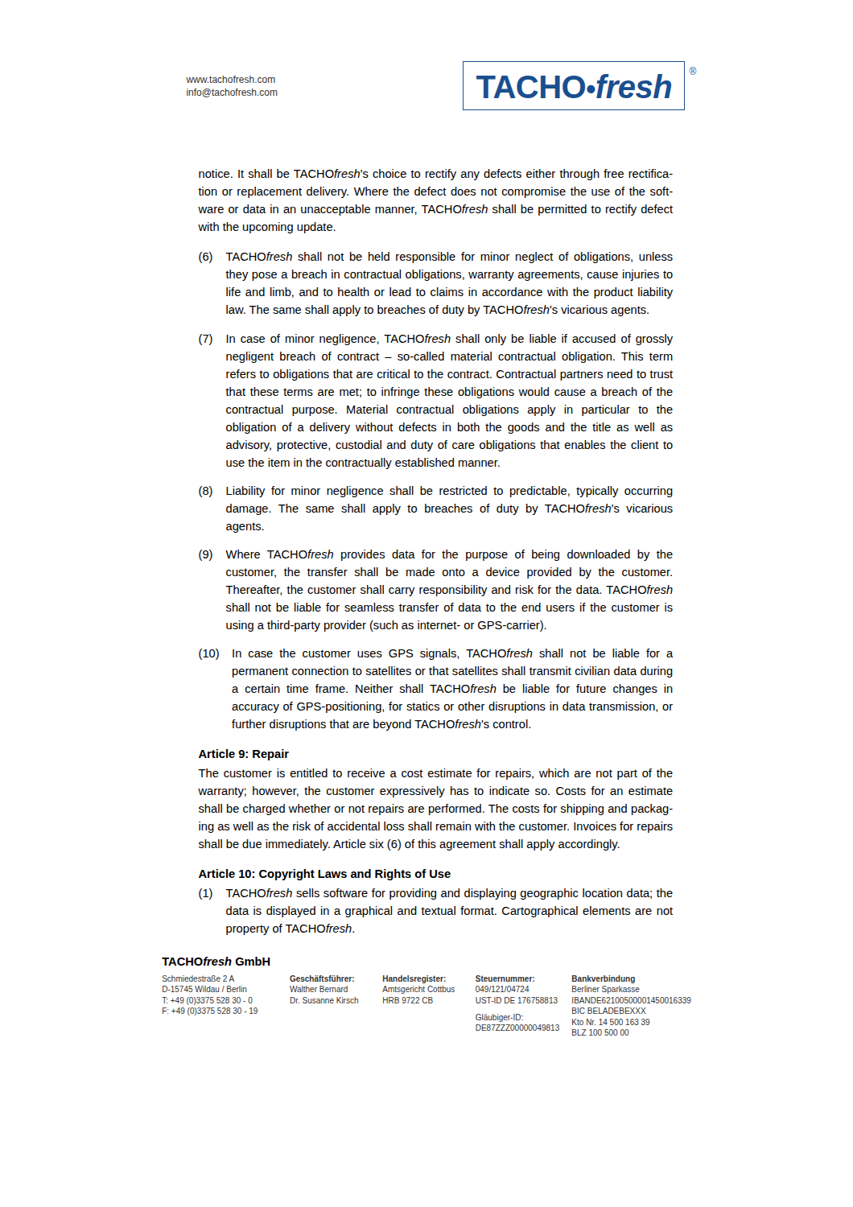www.tachofresh.com
info@tachofresh.com
®
TACHO•fresh
notice. It shall be TACHOfresh's choice to rectify any defects either through free rectification or replacement delivery. Where the defect does not compromise the use of the software or data in an unacceptable manner, TACHOfresh shall be permitted to rectify defect with the upcoming update.
(6)
TACHOfresh shall not be held responsible for minor neglect of obligations, unless they pose a breach in contractual obligations, warranty agreements, cause injuries to life and limb, and to health or lead to claims in accordance with the product liability law. The same shall apply to breaches of duty by TACHOfresh's vicarious agents.
(7)
In case of minor negligence, TACHOfresh shall only be liable if accused of grossly negligent breach of contract – so-called material contractual obligation. This term refers to obligations that are critical to the contract. Contractual partners need to trust that these terms are met; to infringe these obligations would cause a breach of the contractual purpose. Material contractual obligations apply in particular to the obligation of a delivery without defects in both the goods and the title as well as advisory, protective, custodial and duty of care obligations that enables the client to use the item in the contractually established manner.
(8)
Liability for minor negligence shall be restricted to predictable, typically occurring damage. The same shall apply to breaches of duty by TACHOfresh's vicarious agents.
(9)
Where TACHOfresh provides data for the purpose of being downloaded by the customer, the transfer shall be made onto a device provided by the customer. Thereafter, the customer shall carry responsibility and risk for the data. TACHOfresh shall not be liable for seamless transfer of data to the end users if the customer is using a third-party provider (such as internet- or GPS-carrier).
(10)
In case the customer uses GPS signals, TACHOfresh shall not be liable for a permanent connection to satellites or that satellites shall transmit civilian data during a certain time frame. Neither shall TACHOfresh be liable for future changes in accuracy of GPS-positioning, for statics or other disruptions in data transmission, or further disruptions that are beyond TACHOfresh's control.
Article 9: Repair
The customer is entitled to receive a cost estimate for repairs, which are not part of the warranty; however, the customer expressively has to indicate so. Costs for an estimate shall be charged whether or not repairs are performed. The costs for shipping and packaging as well as the risk of accidental loss shall remain with the customer. Invoices for repairs shall be due immediately. Article six (6) of this agreement shall apply accordingly.
Article 10: Copyright Laws and Rights of Use
(1)
TACHOfresh sells software for providing and displaying geographic location data; the data is displayed in a graphical and textual format. Cartographical elements are not property of TACHOfresh.
TACHOfresh GmbH
Schmiedestraße 2 A
D-15745 Wildau / Berlin
T: +49 (0)3375 528 30 - 0
F: +49 (0)3375 528 30 - 19
Geschäftsführer:
Walther Bernard
Dr. Susanne Kirsch
Handelsregister:
Amtsgericht Cottbus
HRB 9722 CB
Steuernummer:
049/121/04724
UST-ID DE 176758813
Gläubiger-ID:
DE87ZZZ00000049813
Bankverbindung
Berliner Sparkasse
IBANDE62100500001450016339
BIC BELADEBEXXX
Kto Nr. 14 500 163 39
BLZ 100 500 00